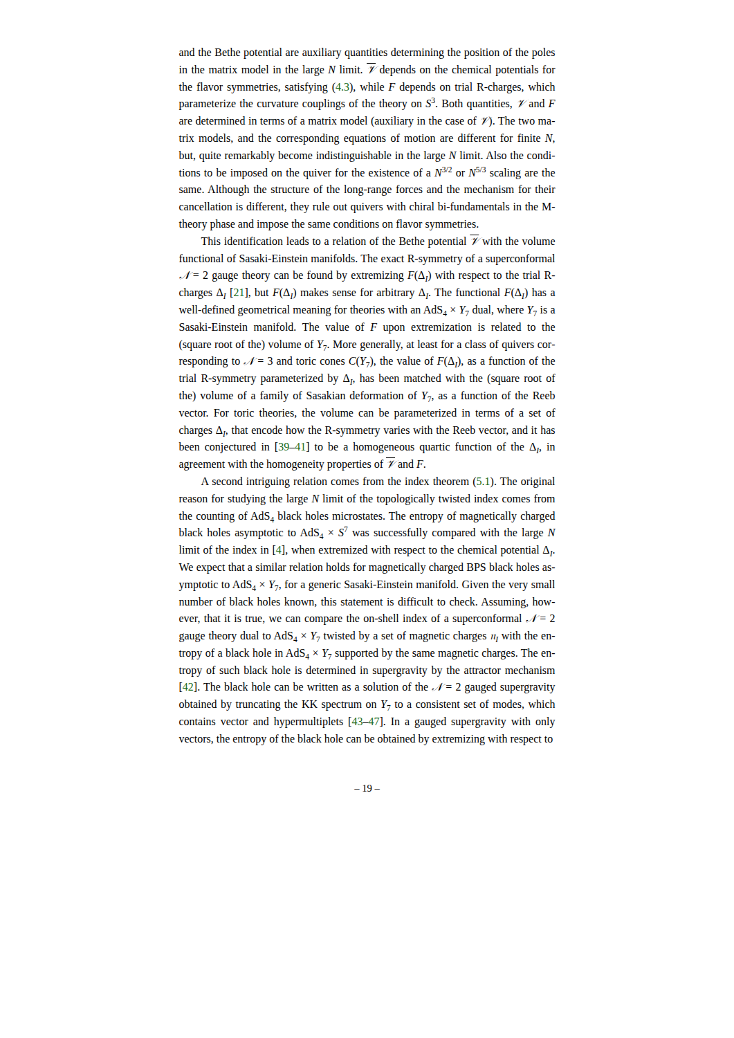and the Bethe potential are auxiliary quantities determining the position of the poles in the matrix model in the large N limit. 𝒱 depends on the chemical potentials for the flavor symmetries, satisfying (4.3), while F depends on trial R-charges, which parameterize the curvature couplings of the theory on S3. Both quantities, 𝒱 and F are determined in terms of a matrix model (auxiliary in the case of 𝒱). The two matrix models, and the corresponding equations of motion are different for finite N, but, quite remarkably become indistinguishable in the large N limit. Also the conditions to be imposed on the quiver for the existence of a N3/2 or N5/3 scaling are the same. Although the structure of the long-range forces and the mechanism for their cancellation is different, they rule out quivers with chiral bi-fundamentals in the M-theory phase and impose the same conditions on flavor symmetries.
This identification leads to a relation of the Bethe potential 𝒱 with the volume functional of Sasaki-Einstein manifolds. The exact R-symmetry of a superconformal 𝒩 = 2 gauge theory can be found by extremizing F(ΔI) with respect to the trial R-charges ΔI [21], but F(ΔI) makes sense for arbitrary ΔI. The functional F(ΔI) has a well-defined geometrical meaning for theories with an AdS4 × Y7 dual, where Y7 is a Sasaki-Einstein manifold. The value of F upon extremization is related to the (square root of the) volume of Y7. More generally, at least for a class of quivers corresponding to 𝒩 = 3 and toric cones C(Y7), the value of F(ΔI), as a function of the trial R-symmetry parameterized by ΔI, has been matched with the (square root of the) volume of a family of Sasakian deformation of Y7, as a function of the Reeb vector. For toric theories, the volume can be parameterized in terms of a set of charges ΔI, that encode how the R-symmetry varies with the Reeb vector, and it has been conjectured in [39–41] to be a homogeneous quartic function of the ΔI, in agreement with the homogeneity properties of 𝒱 and F.
A second intriguing relation comes from the index theorem (5.1). The original reason for studying the large N limit of the topologically twisted index comes from the counting of AdS4 black holes microstates. The entropy of magnetically charged black holes asymptotic to AdS4 × S7 was successfully compared with the large N limit of the index in [4], when extremized with respect to the chemical potential ΔI. We expect that a similar relation holds for magnetically charged BPS black holes asymptotic to AdS4 × Y7, for a generic Sasaki-Einstein manifold. Given the very small number of black holes known, this statement is difficult to check. Assuming, however, that it is true, we can compare the on-shell index of a superconformal 𝒩 = 2 gauge theory dual to AdS4 × Y7 twisted by a set of magnetic charges 𝔫I with the entropy of a black hole in AdS4 × Y7 supported by the same magnetic charges. The entropy of such black hole is determined in supergravity by the attractor mechanism [42]. The black hole can be written as a solution of the 𝒩 = 2 gauged supergravity obtained by truncating the KK spectrum on Y7 to a consistent set of modes, which contains vector and hypermultiplets [43–47]. In a gauged supergravity with only vectors, the entropy of the black hole can be obtained by extremizing with respect to
– 19 –